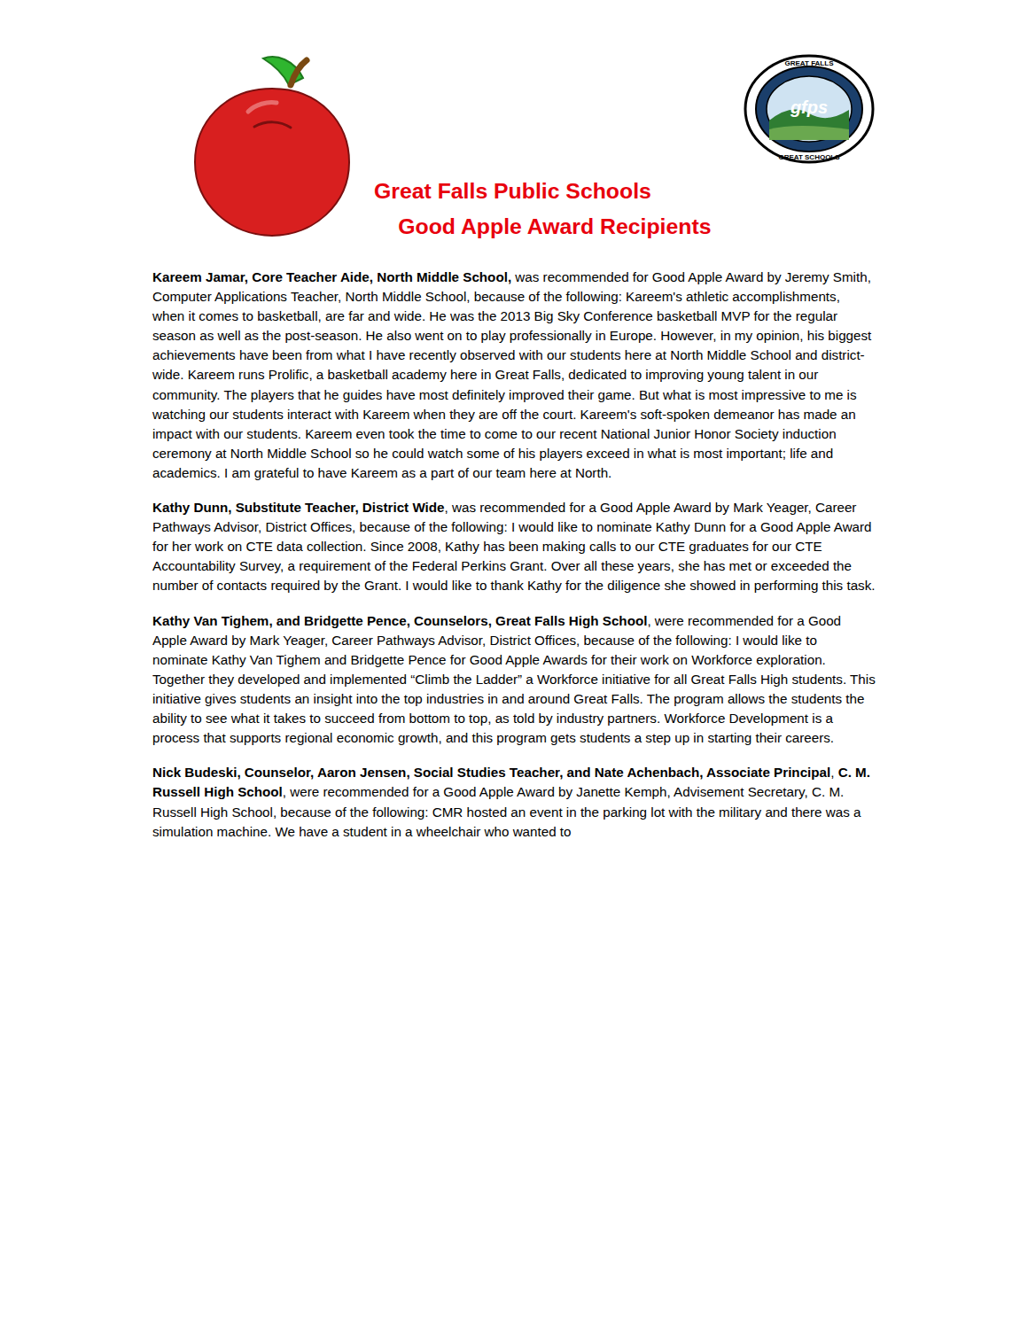gfps GREAT FALLS GREAT SCHOOLS
Great Falls Public Schools
Good Apple Award Recipients
Kareem Jamar, Core Teacher Aide, North Middle School, was recommended for Good Apple Award by Jeremy Smith, Computer Applications Teacher, North Middle School, because of the following: Kareem's athletic accomplishments, when it comes to basketball, are far and wide. He was the 2013 Big Sky Conference basketball MVP for the regular season as well as the post-season. He also went on to play professionally in Europe. However, in my opinion, his biggest achievements have been from what I have recently observed with our students here at North Middle School and district-wide. Kareem runs Prolific, a basketball academy here in Great Falls, dedicated to improving young talent in our community. The players that he guides have most definitely improved their game. But what is most impressive to me is watching our students interact with Kareem when they are off the court. Kareem's soft-spoken demeanor has made an impact with our students. Kareem even took the time to come to our recent National Junior Honor Society induction ceremony at North Middle School so he could watch some of his players exceed in what is most important; life and academics. I am grateful to have Kareem as a part of our team here at North.
Kathy Dunn, Substitute Teacher, District Wide, was recommended for a Good Apple Award by Mark Yeager, Career Pathways Advisor, District Offices, because of the following: I would like to nominate Kathy Dunn for a Good Apple Award for her work on CTE data collection. Since 2008, Kathy has been making calls to our CTE graduates for our CTE Accountability Survey, a requirement of the Federal Perkins Grant. Over all these years, she has met or exceeded the number of contacts required by the Grant. I would like to thank Kathy for the diligence she showed in performing this task.
Kathy Van Tighem, and Bridgette Pence, Counselors, Great Falls High School, were recommended for a Good Apple Award by Mark Yeager, Career Pathways Advisor, District Offices, because of the following: I would like to nominate Kathy Van Tighem and Bridgette Pence for Good Apple Awards for their work on Workforce exploration. Together they developed and implemented “Climb the Ladder” a Workforce initiative for all Great Falls High students. This initiative gives students an insight into the top industries in and around Great Falls. The program allows the students the ability to see what it takes to succeed from bottom to top, as told by industry partners. Workforce Development is a process that supports regional economic growth, and this program gets students a step up in starting their careers.
Nick Budeski, Counselor, Aaron Jensen, Social Studies Teacher, and Nate Achenbach, Associate Principal, C. M. Russell High School, were recommended for a Good Apple Award by Janette Kemph, Advisement Secretary, C. M. Russell High School, because of the following: CMR hosted an event in the parking lot with the military and there was a simulation machine. We have a student in a wheelchair who wanted to